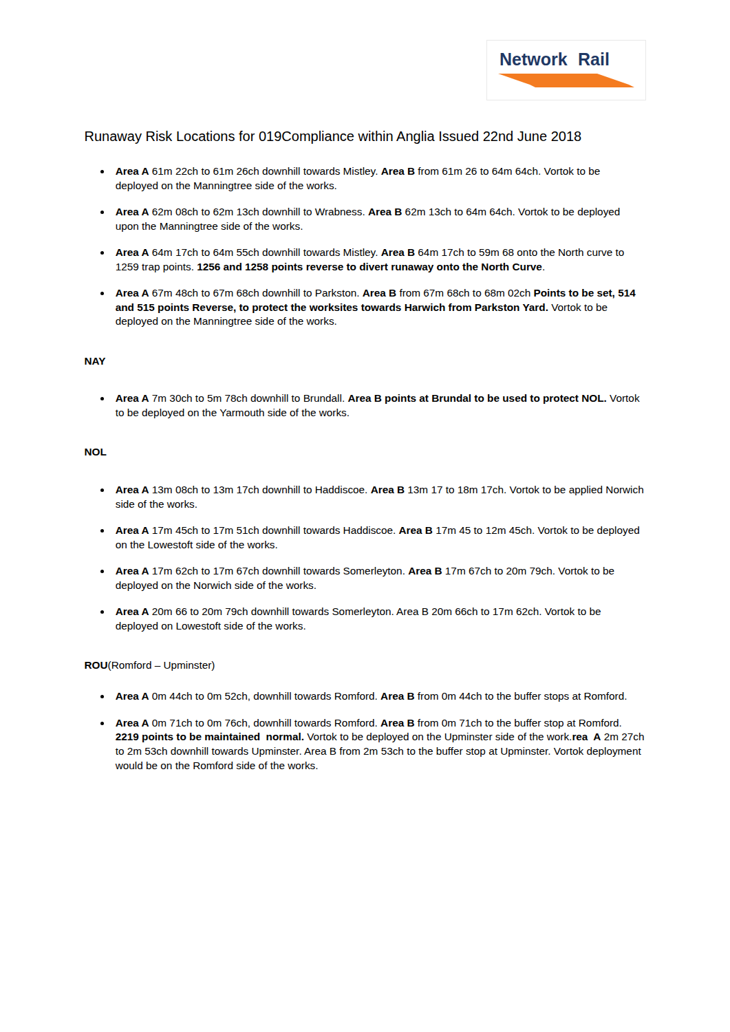Network Rail
Runaway Risk Locations for 019Compliance within Anglia Issued 22nd June 2018
Area A 61m 22ch to 61m 26ch downhill towards Mistley. Area B from 61m 26 to 64m 64ch. Vortok to be deployed on the Manningtree side of the works.
Area A 62m 08ch to 62m 13ch downhill to Wrabness. Area B 62m 13ch to 64m 64ch. Vortok to be deployed upon the Manningtree side of the works.
Area A 64m 17ch to 64m 55ch downhill towards Mistley. Area B 64m 17ch to 59m 68 onto the North curve to 1259 trap points. 1256 and 1258 points reverse to divert runaway onto the North Curve.
Area A 67m 48ch to 67m 68ch downhill to Parkston. Area B from 67m 68ch to 68m 02ch Points to be set, 514 and 515 points Reverse, to protect the worksites towards Harwich from Parkston Yard. Vortok to be deployed on the Manningtree side of the works.
NAY
Area A 7m 30ch to 5m 78ch downhill to Brundall. Area B points at Brundal to be used to protect NOL. Vortok to be deployed on the Yarmouth side of the works.
NOL
Area A 13m 08ch to 13m 17ch downhill to Haddiscoe. Area B 13m 17 to 18m 17ch. Vortok to be applied Norwich side of the works.
Area A 17m 45ch to 17m 51ch downhill towards Haddiscoe. Area B 17m 45 to 12m 45ch. Vortok to be deployed on the Lowestoft side of the works.
Area A 17m 62ch to 17m 67ch downhill towards Somerleyton. Area B 17m 67ch to 20m 79ch. Vortok to be deployed on the Norwich side of the works.
Area A 20m 66 to 20m 79ch downhill towards Somerleyton. Area B 20m 66ch to 17m 62ch. Vortok to be deployed on Lowestoft side of the works.
ROU(Romford – Upminster)
Area A 0m 44ch to 0m 52ch, downhill towards Romford. Area B from 0m 44ch to the buffer stops at Romford.
Area A 0m 71ch to 0m 76ch, downhill towards Romford. Area B from 0m 71ch to the buffer stop at Romford. 2219 points to be maintained normal. Vortok to be deployed on the Upminster side of the work.rea A 2m 27ch to 2m 53ch downhill towards Upminster. Area B from 2m 53ch to the buffer stop at Upminster. Vortok deployment would be on the Romford side of the works.